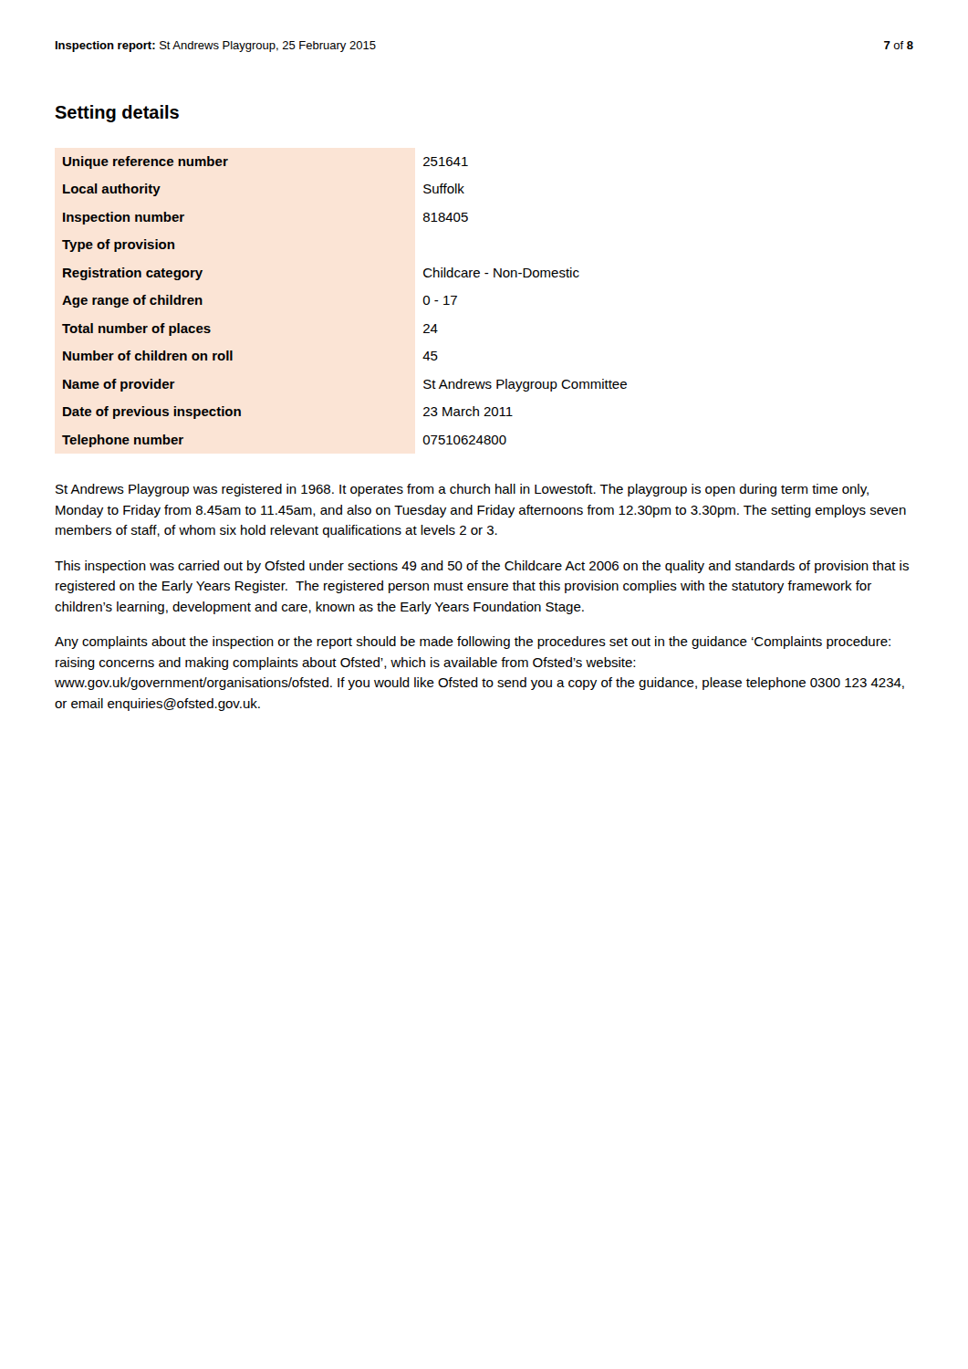Inspection report: St Andrews Playgroup, 25 February 2015
7 of 8
Setting details
| Unique reference number | 251641 |
| Local authority | Suffolk |
| Inspection number | 818405 |
| Type of provision | |
| Registration category | Childcare - Non-Domestic |
| Age range of children | 0 - 17 |
| Total number of places | 24 |
| Number of children on roll | 45 |
| Name of provider | St Andrews Playgroup Committee |
| Date of previous inspection | 23 March 2011 |
| Telephone number | 07510624800 |
St Andrews Playgroup was registered in 1968. It operates from a church hall in Lowestoft. The playgroup is open during term time only, Monday to Friday from 8.45am to 11.45am, and also on Tuesday and Friday afternoons from 12.30pm to 3.30pm. The setting employs seven members of staff, of whom six hold relevant qualifications at levels 2 or 3.
This inspection was carried out by Ofsted under sections 49 and 50 of the Childcare Act 2006 on the quality and standards of provision that is registered on the Early Years Register. The registered person must ensure that this provision complies with the statutory framework for children’s learning, development and care, known as the Early Years Foundation Stage.
Any complaints about the inspection or the report should be made following the procedures set out in the guidance ‘Complaints procedure: raising concerns and making complaints about Ofsted’, which is available from Ofsted’s website: www.gov.uk/government/organisations/ofsted. If you would like Ofsted to send you a copy of the guidance, please telephone 0300 123 4234, or email enquiries@ofsted.gov.uk.